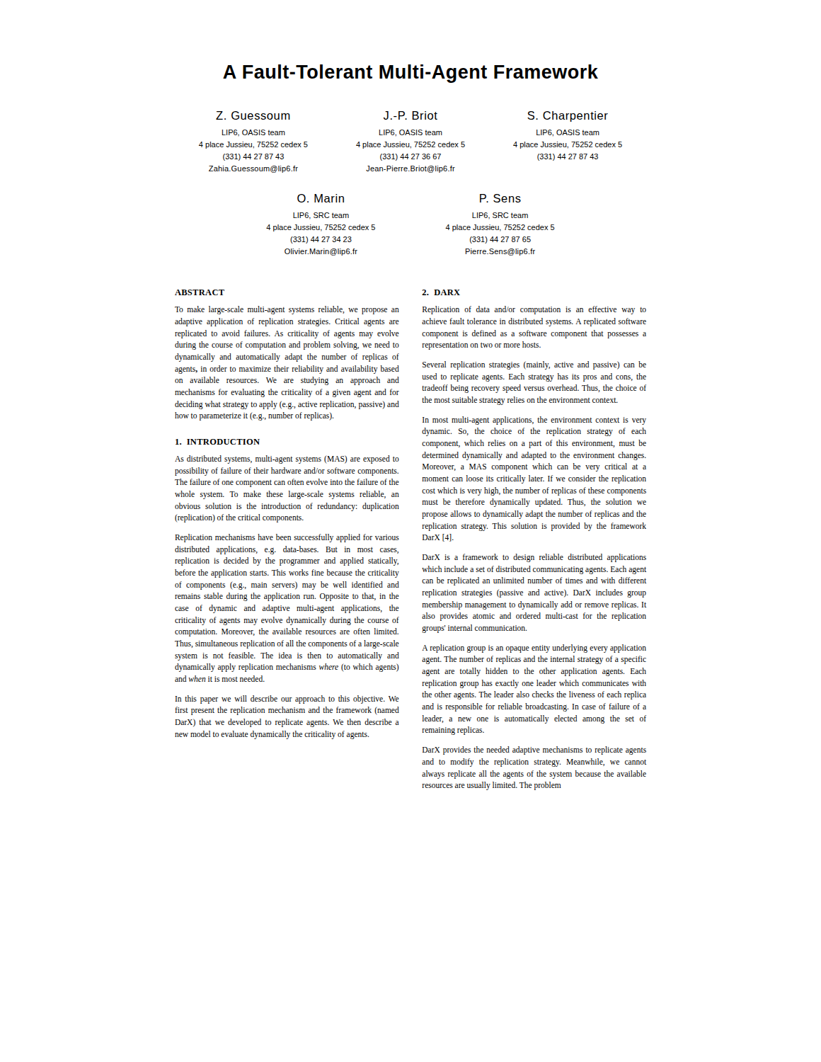A Fault-Tolerant Multi-Agent Framework
| Z. Guessoum LIP6, OASIS team 4 place Jussieu, 75252 cedex 5 (331) 44 27 87 43 Zahia.Guessoum@lip6.fr | J.-P. Briot LIP6, OASIS team 4 place Jussieu, 75252 cedex 5 (331) 44 27 36 67 Jean-Pierre.Briot@lip6.fr | S. Charpentier LIP6, OASIS team 4 place Jussieu, 75252 cedex 5 (331) 44 27 87 43 |
| | O. Marin LIP6, SRC team 4 place Jussieu, 75252 cedex 5 (331) 44 27 34 23 Olivier.Marin@lip6.fr | P. Sens LIP6, SRC team 4 place Jussieu, 75252 cedex 5 (331) 44 27 87 65 Pierre.Sens@lip6.fr | |
ABSTRACT
To make large-scale multi-agent systems reliable, we propose an adaptive application of replication strategies. Critical agents are replicated to avoid failures. As criticality of agents may evolve during the course of computation and problem solving, we need to dynamically and automatically adapt the number of replicas of agents, in order to maximize their reliability and availability based on available resources. We are studying an approach and mechanisms for evaluating the criticality of a given agent and for deciding what strategy to apply (e.g., active replication, passive) and how to parameterize it (e.g., number of replicas).
1. INTRODUCTION
As distributed systems, multi-agent systems (MAS) are exposed to possibility of failure of their hardware and/or software components. The failure of one component can often evolve into the failure of the whole system. To make these large-scale systems reliable, an obvious solution is the introduction of redundancy: duplication (replication) of the critical components.
Replication mechanisms have been successfully applied for various distributed applications, e.g. data-bases. But in most cases, replication is decided by the programmer and applied statically, before the application starts. This works fine because the criticality of components (e.g., main servers) may be well identified and remains stable during the application run. Opposite to that, in the case of dynamic and adaptive multi-agent applications, the criticality of agents may evolve dynamically during the course of computation. Moreover, the available resources are often limited. Thus, simultaneous replication of all the components of a large-scale system is not feasible. The idea is then to automatically and dynamically apply replication mechanisms where (to which agents) and when it is most needed.
In this paper we will describe our approach to this objective. We first present the replication mechanism and the framework (named DarX) that we developed to replicate agents. We then describe a new model to evaluate dynamically the criticality of agents.
2. DARX
Replication of data and/or computation is an effective way to achieve fault tolerance in distributed systems. A replicated software component is defined as a software component that possesses a representation on two or more hosts.
Several replication strategies (mainly, active and passive) can be used to replicate agents. Each strategy has its pros and cons, the tradeoff being recovery speed versus overhead. Thus, the choice of the most suitable strategy relies on the environment context.
In most multi-agent applications, the environment context is very dynamic. So, the choice of the replication strategy of each component, which relies on a part of this environment, must be determined dynamically and adapted to the environment changes. Moreover, a MAS component which can be very critical at a moment can loose its critically later. If we consider the replication cost which is very high, the number of replicas of these components must be therefore dynamically updated. Thus, the solution we propose allows to dynamically adapt the number of replicas and the replication strategy. This solution is provided by the framework DarX [4].
DarX is a framework to design reliable distributed applications which include a set of distributed communicating agents. Each agent can be replicated an unlimited number of times and with different replication strategies (passive and active). DarX includes group membership management to dynamically add or remove replicas. It also provides atomic and ordered multi-cast for the replication groups' internal communication.
A replication group is an opaque entity underlying every application agent. The number of replicas and the internal strategy of a specific agent are totally hidden to the other application agents. Each replication group has exactly one leader which communicates with the other agents. The leader also checks the liveness of each replica and is responsible for reliable broadcasting. In case of failure of a leader, a new one is automatically elected among the set of remaining replicas.
DarX provides the needed adaptive mechanisms to replicate agents and to modify the replication strategy. Meanwhile, we cannot always replicate all the agents of the system because the available resources are usually limited. The problem